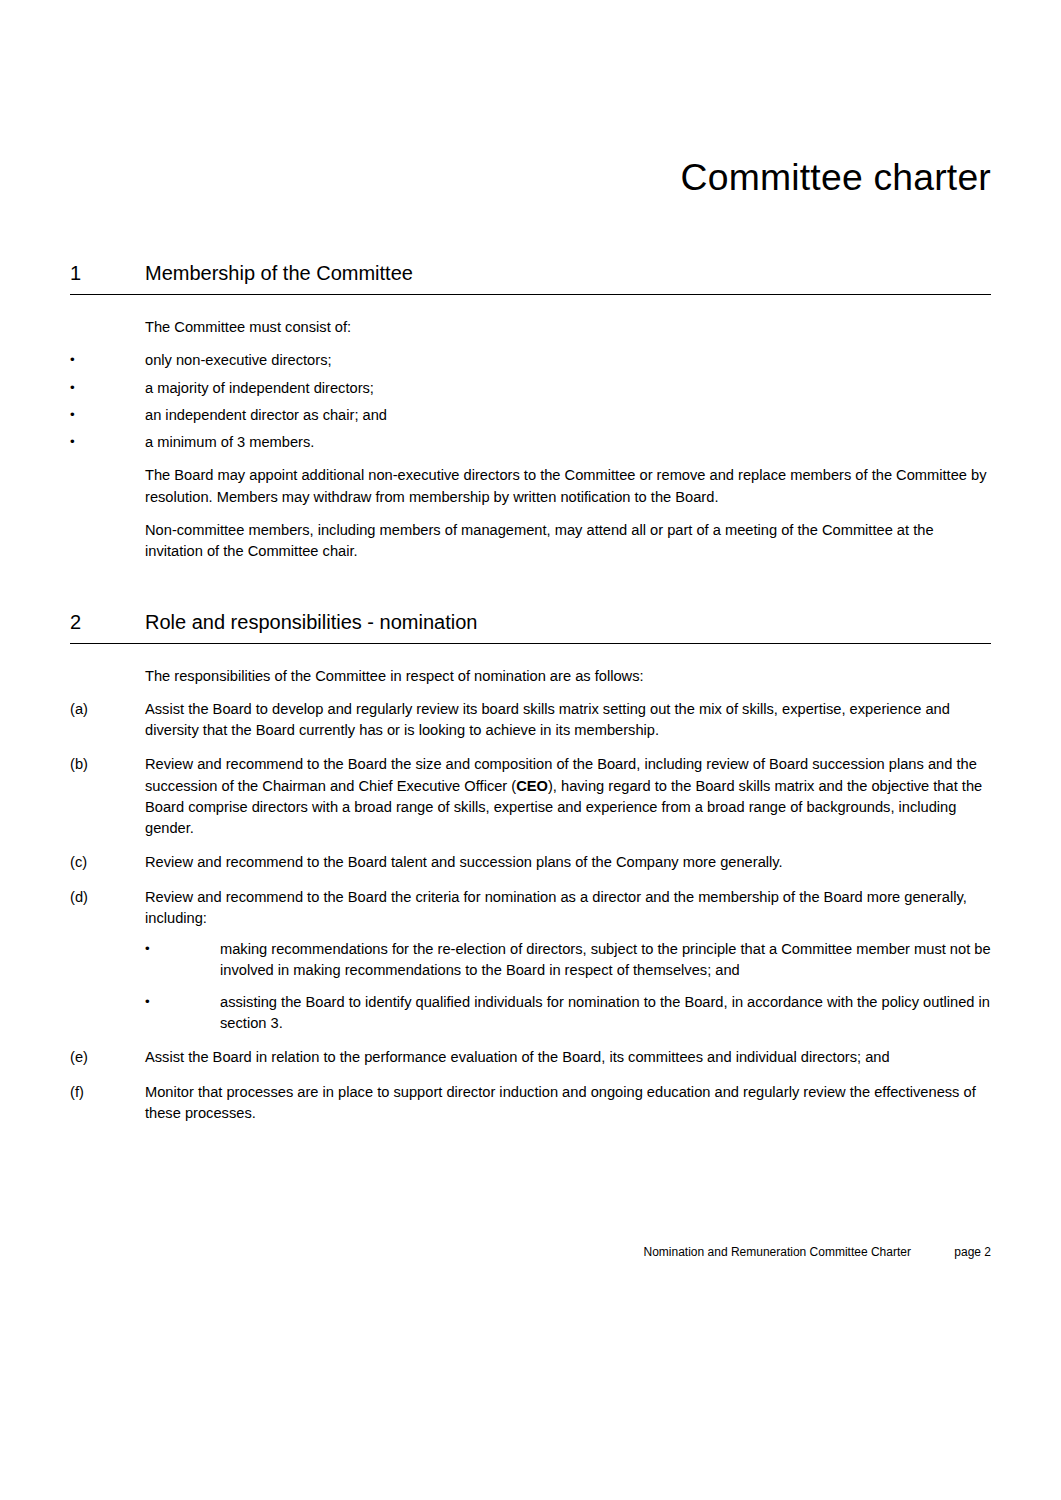Committee charter
1 Membership of the Committee
The Committee must consist of:
only non-executive directors;
a majority of independent directors;
an independent director as chair; and
a minimum of 3 members.
The Board may appoint additional non-executive directors to the Committee or remove and replace members of the Committee by resolution. Members may withdraw from membership by written notification to the Board.
Non-committee members, including members of management, may attend all or part of a meeting of the Committee at the invitation of the Committee chair.
2 Role and responsibilities - nomination
The responsibilities of the Committee in respect of nomination are as follows:
(a) Assist the Board to develop and regularly review its board skills matrix setting out the mix of skills, expertise, experience and diversity that the Board currently has or is looking to achieve in its membership.
(b) Review and recommend to the Board the size and composition of the Board, including review of Board succession plans and the succession of the Chairman and Chief Executive Officer (CEO), having regard to the Board skills matrix and the objective that the Board comprise directors with a broad range of skills, expertise and experience from a broad range of backgrounds, including gender.
(c) Review and recommend to the Board talent and succession plans of the Company more generally.
(d) Review and recommend to the Board the criteria for nomination as a director and the membership of the Board more generally, including:
making recommendations for the re-election of directors, subject to the principle that a Committee member must not be involved in making recommendations to the Board in respect of themselves; and
assisting the Board to identify qualified individuals for nomination to the Board, in accordance with the policy outlined in section 3.
(e) Assist the Board in relation to the performance evaluation of the Board, its committees and individual directors; and
(f) Monitor that processes are in place to support director induction and ongoing education and regularly review the effectiveness of these processes.
Nomination and Remuneration Committee Charter page 2